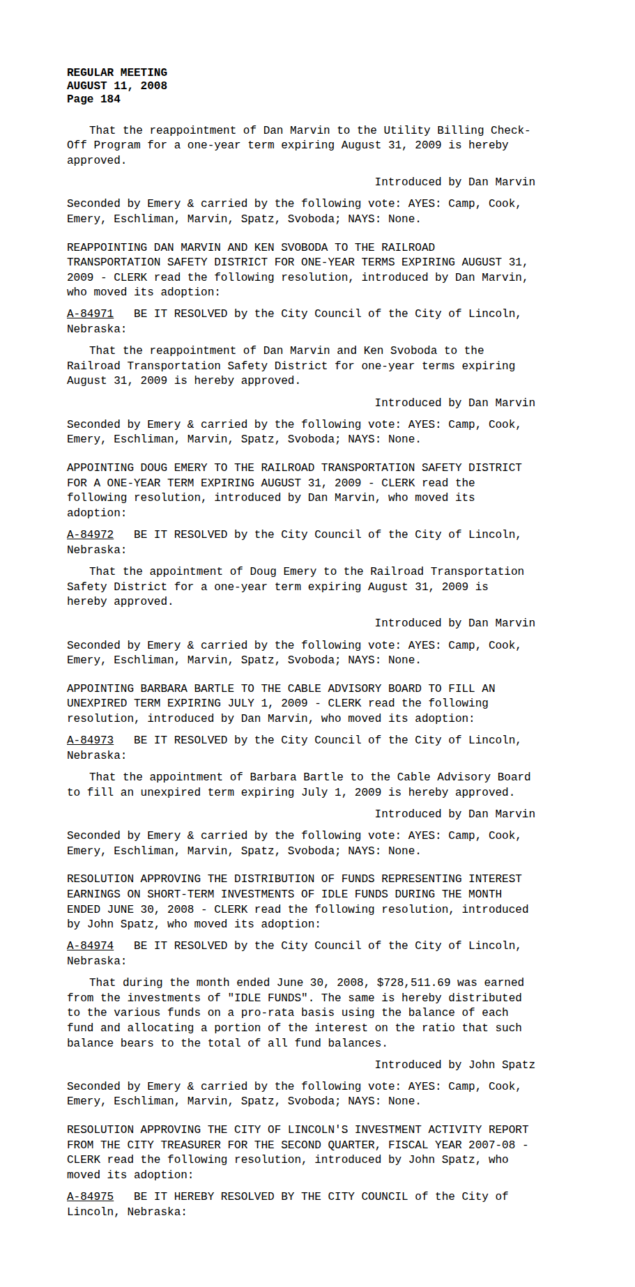REGULAR MEETING
AUGUST 11, 2008
Page 184
That the reappointment of Dan Marvin to the Utility Billing Check-Off Program for a one-year term expiring August 31, 2009 is hereby approved.
Introduced by Dan Marvin
Seconded by Emery & carried by the following vote: AYES: Camp, Cook, Emery, Eschliman, Marvin, Spatz, Svoboda; NAYS: None.
REAPPOINTING DAN MARVIN AND KEN SVOBODA TO THE RAILROAD TRANSPORTATION SAFETY DISTRICT FOR ONE-YEAR TERMS EXPIRING AUGUST 31, 2009 - CLERK read the following resolution, introduced by Dan Marvin, who moved its adoption:
A-84971 BE IT RESOLVED by the City Council of the City of Lincoln, Nebraska:
That the reappointment of Dan Marvin and Ken Svoboda to the Railroad Transportation Safety District for one-year terms expiring August 31, 2009 is hereby approved.
Introduced by Dan Marvin
Seconded by Emery & carried by the following vote: AYES: Camp, Cook, Emery, Eschliman, Marvin, Spatz, Svoboda; NAYS: None.
APPOINTING DOUG EMERY TO THE RAILROAD TRANSPORTATION SAFETY DISTRICT FOR A ONE-YEAR TERM EXPIRING AUGUST 31, 2009 - CLERK read the following resolution, introduced by Dan Marvin, who moved its adoption:
A-84972 BE IT RESOLVED by the City Council of the City of Lincoln, Nebraska:
That the appointment of Doug Emery to the Railroad Transportation Safety District for a one-year term expiring August 31, 2009 is hereby approved.
Introduced by Dan Marvin
Seconded by Emery & carried by the following vote: AYES: Camp, Cook, Emery, Eschliman, Marvin, Spatz, Svoboda; NAYS: None.
APPOINTING BARBARA BARTLE TO THE CABLE ADVISORY BOARD TO FILL AN UNEXPIRED TERM EXPIRING JULY 1, 2009 - CLERK read the following resolution, introduced by Dan Marvin, who moved its adoption:
A-84973 BE IT RESOLVED by the City Council of the City of Lincoln, Nebraska:
That the appointment of Barbara Bartle to the Cable Advisory Board to fill an unexpired term expiring July 1, 2009 is hereby approved.
Introduced by Dan Marvin
Seconded by Emery & carried by the following vote: AYES: Camp, Cook, Emery, Eschliman, Marvin, Spatz, Svoboda; NAYS: None.
RESOLUTION APPROVING THE DISTRIBUTION OF FUNDS REPRESENTING INTEREST EARNINGS ON SHORT-TERM INVESTMENTS OF IDLE FUNDS DURING THE MONTH ENDED JUNE 30, 2008 - CLERK read the following resolution, introduced by John Spatz, who moved its adoption:
A-84974 BE IT RESOLVED by the City Council of the City of Lincoln, Nebraska:
That during the month ended June 30, 2008, $728,511.69 was earned from the investments of "IDLE FUNDS". The same is hereby distributed to the various funds on a pro-rata basis using the balance of each fund and allocating a portion of the interest on the ratio that such balance bears to the total of all fund balances.
Introduced by John Spatz
Seconded by Emery & carried by the following vote: AYES: Camp, Cook, Emery, Eschliman, Marvin, Spatz, Svoboda; NAYS: None.
RESOLUTION APPROVING THE CITY OF LINCOLN'S INVESTMENT ACTIVITY REPORT FROM THE CITY TREASURER FOR THE SECOND QUARTER, FISCAL YEAR 2007-08 - CLERK read the following resolution, introduced by John Spatz, who moved its adoption:
A-84975 BE IT HEREBY RESOLVED BY THE CITY COUNCIL of the City of Lincoln, Nebraska: